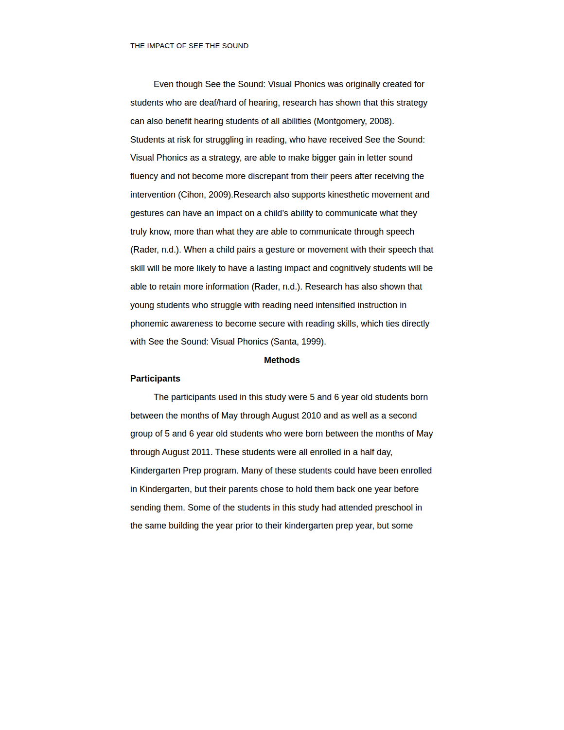THE IMPACT OF SEE THE SOUND
Even though See the Sound: Visual Phonics was originally created for students who are deaf/hard of hearing, research has shown that this strategy can also benefit hearing students of all abilities (Montgomery, 2008). Students at risk for struggling in reading, who have received See the Sound: Visual Phonics as a strategy, are able to make bigger gain in letter sound fluency and not become more discrepant from their peers after receiving the intervention (Cihon, 2009).Research also supports kinesthetic movement and gestures can have an impact on a child’s ability to communicate what they truly know, more than what they are able to communicate through speech (Rader, n.d.). When a child pairs a gesture or movement with their speech that skill will be more likely to have a lasting impact and cognitively students will be able to retain more information (Rader, n.d.). Research has also shown that young students who struggle with reading need intensified instruction in phonemic awareness to become secure with reading skills, which ties directly with See the Sound: Visual Phonics (Santa, 1999).
Methods
Participants
The participants used in this study were 5 and 6 year old students born between the months of May through August 2010 and as well as a second group of 5 and 6 year old students who were born between the months of May through August 2011. These students were all enrolled in a half day, Kindergarten Prep program. Many of these students could have been enrolled in Kindergarten, but their parents chose to hold them back one year before sending them. Some of the students in this study had attended preschool in the same building the year prior to their kindergarten prep year, but some